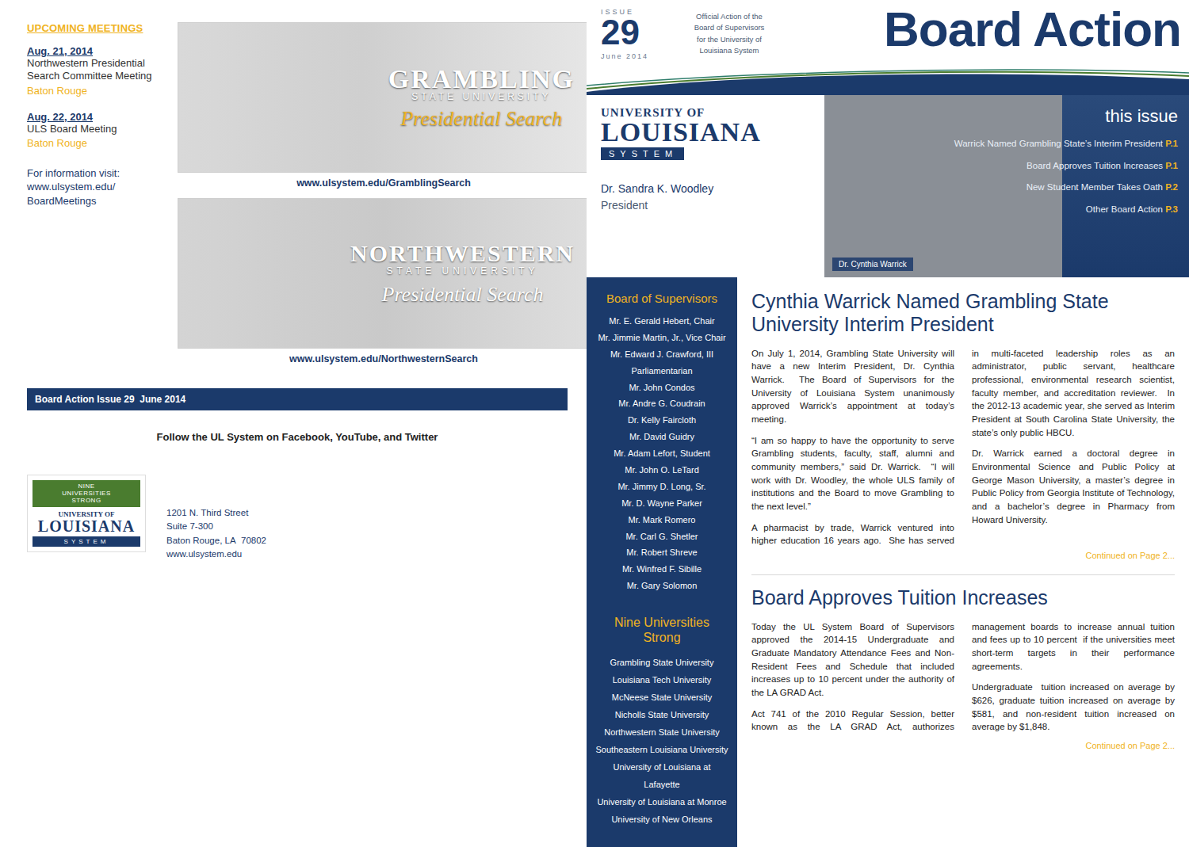UPCOMING MEETINGS
Aug. 21, 2014
Northwestern Presidential Search Committee Meeting
Baton Rouge
Aug. 22, 2014
ULS Board Meeting
Baton Rouge
For information visit:
www.ulsystem.edu/
BoardMeetings
GRAMBLING
STATE UNIVERSITY
Presidential Search
www.ulsystem.edu/GramblingSearch
NORTHWESTERN
STATE UNIVERSITY
Presidential Search
www.ulsystem.edu/NorthwesternSearch
Board Action Issue 29 June 2014
Follow the UL System on Facebook, YouTube, and Twitter
NINE
UNIVERSITIES
STRONG
UNIVERSITY OF
LOUISIANA
SYSTEM
1201 N. Third Street
Suite 7-300
Baton Rouge, LA 70802
www.ulsystem.edu
ISSUE
29
June 2014
Official Action of the
Board of Supervisors
for the University of
Louisiana System
Board Action
UNIVERSITY OF
LOUISIANA
SYSTEM
Dr. Sandra K. Woodley
President
Dr. Cynthia Warrick
this issue
Warrick Named Grambling State’s Interim President P.1
Board Approves Tuition Increases P.1
New Student Member Takes Oath P.2
Other Board Action P.3
Board of Supervisors
Mr. E. Gerald Hebert, Chair
Mr. Jimmie Martin, Jr., Vice Chair
Mr. Edward J. Crawford, III
Parliamentarian
Mr. John Condos
Mr. Andre G. Coudrain
Dr. Kelly Faircloth
Mr. David Guidry
Mr. Adam Lefort, Student
Mr. John O. LeTard
Mr. Jimmy D. Long, Sr.
Mr. D. Wayne Parker
Mr. Mark Romero
Mr. Carl G. Shetler
Mr. Robert Shreve
Mr. Winfred F. Sibille
Mr. Gary Solomon
Nine Universities
Strong
Grambling State University
Louisiana Tech University
McNeese State University
Nicholls State University
Northwestern State University
Southeastern Louisiana University
University of Louisiana at Lafayette
University of Louisiana at Monroe
University of New Orleans
Cynthia Warrick Named Grambling State University Interim President
On July 1, 2014, Grambling State University will have a new Interim President, Dr. Cynthia Warrick. The Board of Supervisors for the University of Louisiana System unanimously approved Warrick’s appointment at today’s meeting.
“I am so happy to have the opportunity to serve Grambling students, faculty, staff, alumni and community members,” said Dr. Warrick. “I will work with Dr. Woodley, the whole ULS family of institutions and the Board to move Grambling to the next level.”
A pharmacist by trade, Warrick ventured into higher education 16 years ago. She has served in multi-faceted leadership roles as an administrator, public servant, healthcare professional, environmental research scientist, faculty member, and accreditation reviewer. In the 2012-13 academic year, she served as Interim President at South Carolina State University, the state’s only public HBCU.
Dr. Warrick earned a doctoral degree in Environmental Science and Public Policy at George Mason University, a master’s degree in Public Policy from Georgia Institute of Technology, and a bachelor’s degree in Pharmacy from Howard University.
Continued on Page 2...
Board Approves Tuition Increases
Today the UL System Board of Supervisors approved the 2014-15 Undergraduate and Graduate Mandatory Attendance Fees and Non-Resident Fees and Schedule that included increases up to 10 percent under the authority of the LA GRAD Act.
Act 741 of the 2010 Regular Session, better known as the LA GRAD Act, authorizes management boards to increase annual tuition and fees up to 10 percent if the universities meet short-term targets in their performance agreements.
Undergraduate tuition increased on average by $626, graduate tuition increased on average by $581, and non-resident tuition increased on average by $1,848.
Continued on Page 2...